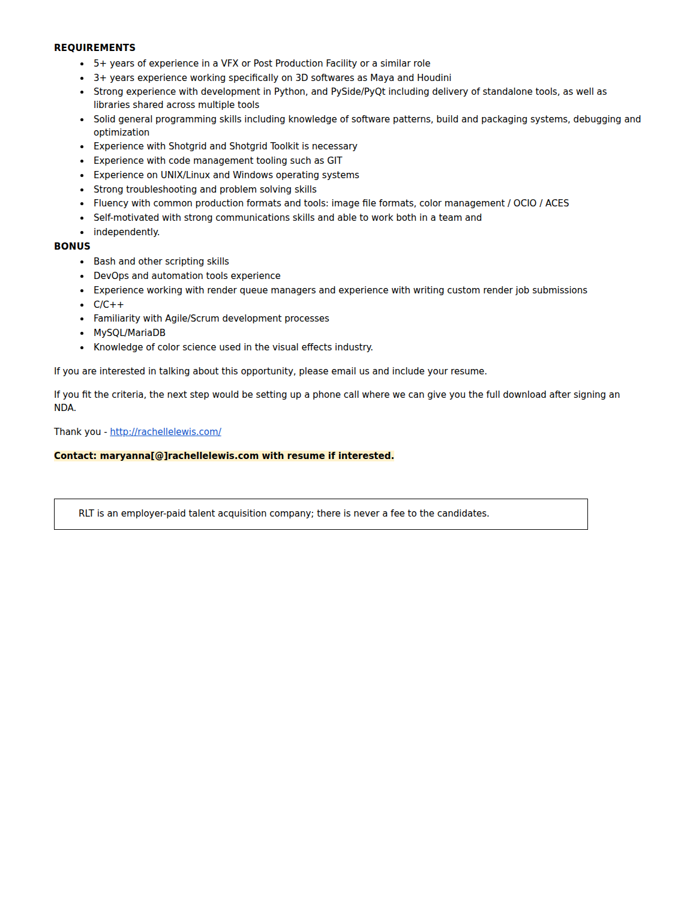REQUIREMENTS
5+ years of experience in a VFX or Post Production Facility or a similar role
3+ years experience working specifically on 3D softwares as Maya and Houdini
Strong experience with development in Python, and PySide/PyQt including delivery of standalone tools, as well as libraries shared across multiple tools
Solid general programming skills including knowledge of software patterns, build and packaging systems, debugging and optimization
Experience with Shotgrid and Shotgrid Toolkit is necessary
Experience with code management tooling such as GIT
Experience on UNIX/Linux and Windows operating systems
Strong troubleshooting and problem solving skills
Fluency with common production formats and tools: image file formats, color management / OCIO / ACES
Self-motivated with strong communications skills and able to work both in a team and
independently.
BONUS
Bash and other scripting skills
DevOps and automation tools experience
Experience working with render queue managers and experience with writing custom render job submissions
C/C++
Familiarity with Agile/Scrum development processes
MySQL/MariaDB
Knowledge of color science used in the visual effects industry.
If you are interested in talking about this opportunity, please email us and include your resume.
If you fit the criteria, the next step would be setting up a phone call where we can give you the full download after signing an NDA.
Thank you - http://rachellelewis.com/
Contact: maryanna[@]rachellelewis.com with resume if interested.
RLT is an employer-paid talent acquisition company; there is never a fee to the candidates.